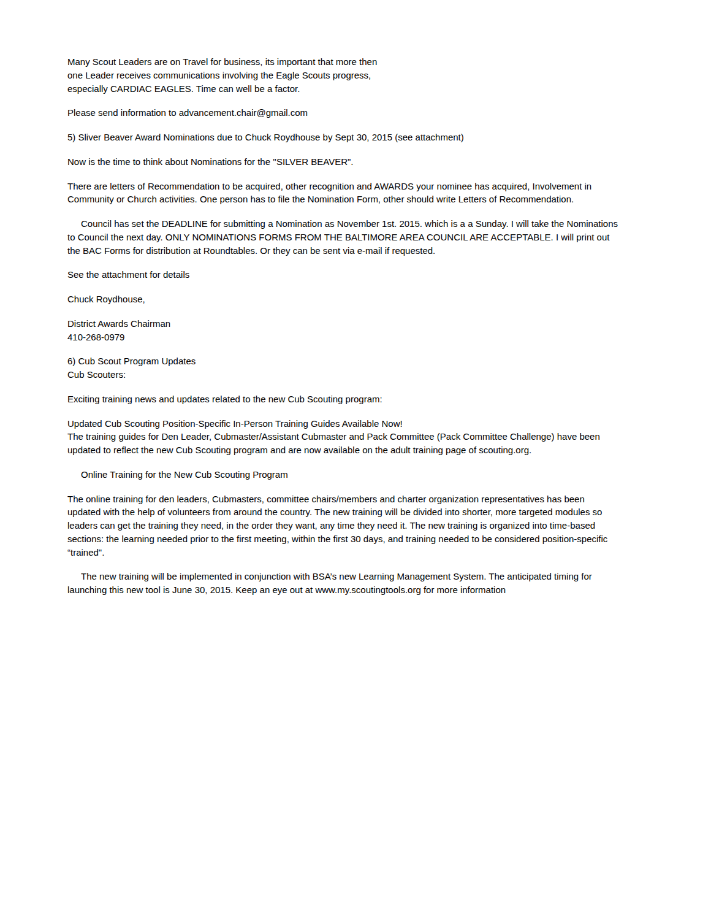Many Scout Leaders are on Travel for business, its important that more then
one Leader receives communications involving the Eagle Scouts progress,
especially CARDIAC EAGLES. Time can well be a factor.
Please send information to advancement.chair@gmail.com
5) Sliver Beaver Award Nominations due to Chuck Roydhouse by Sept 30, 2015 (see attachment)
Now is the time to think about Nominations for the ''SILVER BEAVER".
There are letters of Recommendation to be acquired, other recognition and AWARDS your nominee has acquired, Involvement in Community or Church activities. One person has to file the Nomination Form, other should write Letters of Recommendation.
Council has set the DEADLINE for submitting a Nomination as November 1st. 2015. which is a a Sunday. I will take the Nominations to Council the next day. ONLY NOMINATIONS FORMS FROM THE BALTIMORE AREA COUNCIL ARE ACCEPTABLE. I will print out the BAC Forms for distribution at Roundtables. Or they can be sent via e-mail if requested.
See the attachment for details
Chuck Roydhouse,
District Awards Chairman
410-268-0979
6) Cub Scout Program Updates
Cub Scouters:
Exciting training news and updates related to the new Cub Scouting program:
Updated Cub Scouting Position-Specific In-Person Training Guides Available Now!
The training guides for Den Leader, Cubmaster/Assistant Cubmaster and Pack Committee (Pack Committee Challenge) have been updated to reflect the new Cub Scouting program and are now available on the adult training page of scouting.org.
Online Training for the New Cub Scouting Program
The online training for den leaders, Cubmasters, committee chairs/members and charter organization representatives has been updated with the help of volunteers from around the country. The new training will be divided into shorter, more targeted modules so leaders can get the training they need, in the order they want, any time they need it. The new training is organized into time-based sections: the learning needed prior to the first meeting, within the first 30 days, and training needed to be considered position-specific “trained".
The new training will be implemented in conjunction with BSA’s new Learning Management System. The anticipated timing for launching this new tool is June 30, 2015. Keep an eye out at www.my.scoutingtools.org for more information